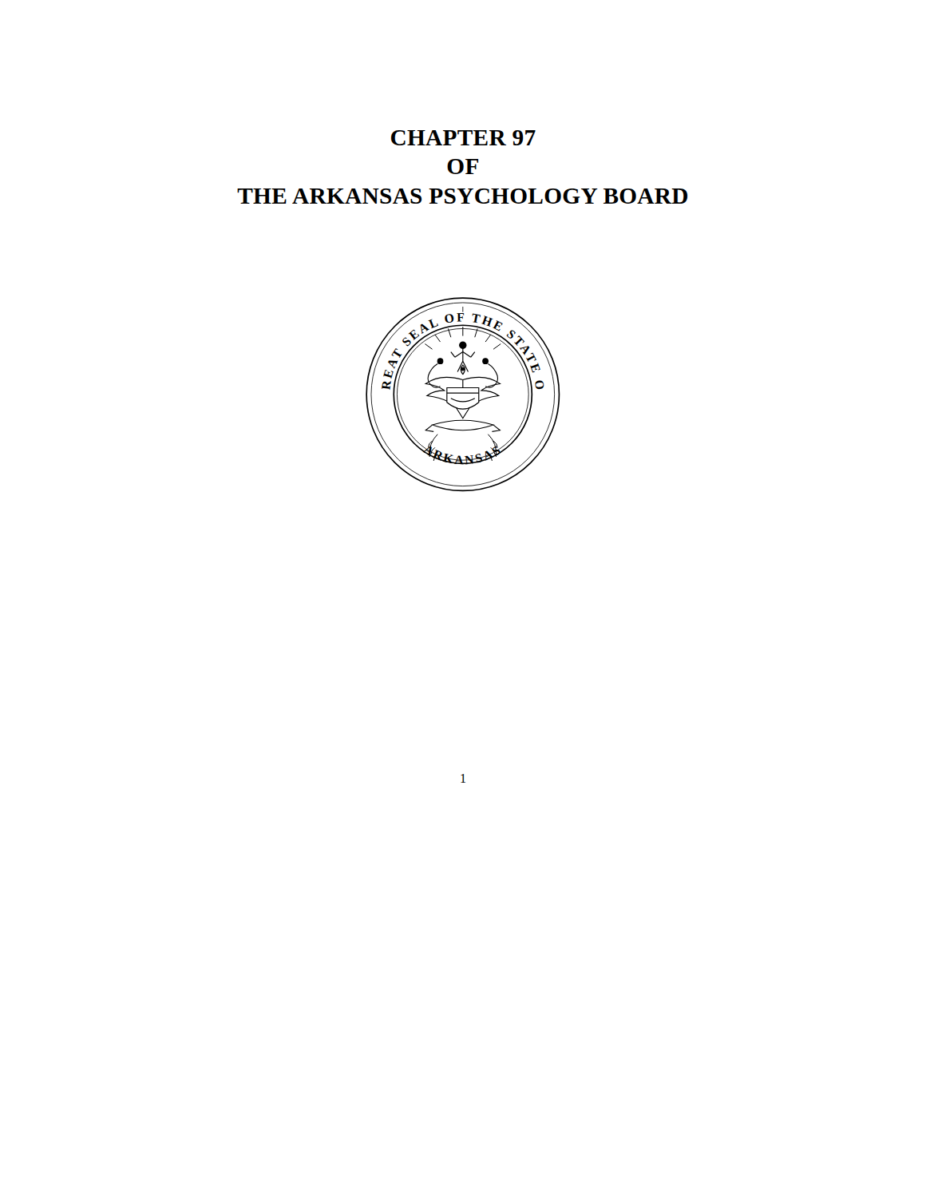CHAPTER 97
OF
THE ARKANSAS PSYCHOLOGY BOARD
GREAT SEAL OF THE STATE OF ARKANSAS
1